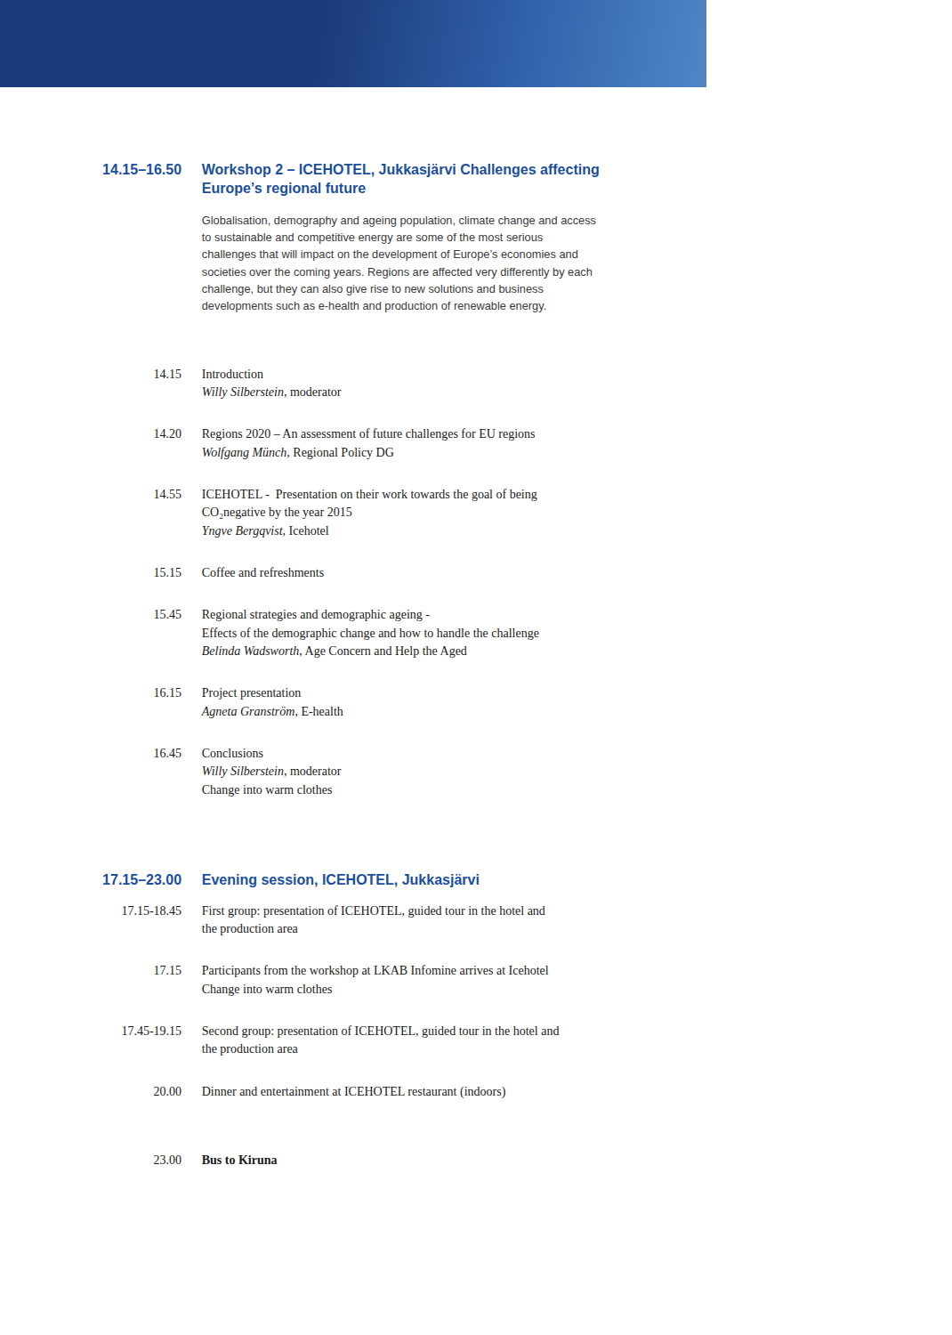14.15–16.50
Workshop 2 – ICEHOTEL, Jukkasjärvi Challenges affecting Europe’s regional future
Globalisation, demography and ageing population, climate change and access to sustainable and competitive energy are some of the most serious challenges that will impact on the development of Europe’s economies and societies over the coming years. Regions are affected very differently by each challenge, but they can also give rise to new solutions and business developments such as e-health and production of renewable energy.
14.15
Introduction Willy Silberstein, moderator
14.20
Regions 2020 – An assessment of future challenges for EU regions Wolfgang Münch, Regional Policy DG
14.55
ICEHOTEL - Presentation on their work towards the goal of being CO₂negative by the year 2015 Yngve Bergqvist, Icehotel
15.15
Coffee and refreshments
15.45
Regional strategies and demographic ageing - Effects of the demographic change and how to handle the challenge Belinda Wadsworth, Age Concern and Help the Aged
16.15
Project presentation Agneta Granström, E-health
16.45
Conclusions Willy Silberstein, moderator Change into warm clothes
17.15–23.00
Evening session, ICEHOTEL, Jukkasjärvi
17.15-18.45
First group: presentation of ICEHOTEL, guided tour in the hotel and the production area
17.15
Participants from the workshop at LKAB Infomine arrives at Icehotel Change into warm clothes
17.45-19.15
Second group: presentation of ICEHOTEL, guided tour in the hotel and the production area
20.00
Dinner and entertainment at ICEHOTEL restaurant (indoors)
23.00
Bus to Kiruna